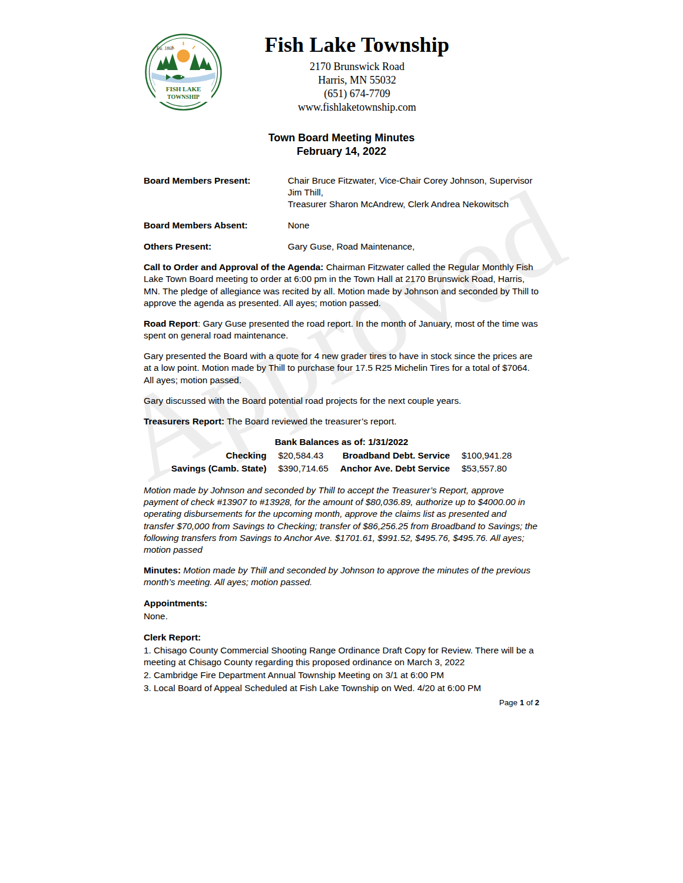Approved
FISH LAKE TOWNSHIP Est. 1868
Fish Lake Township
2170 Brunswick Road
Harris, MN 55032
(651) 674-7709
www.fishlaketownship.com
Town Board Meeting Minutes February 14, 2022
| Board Members Present: | Chair Bruce Fitzwater, Vice-Chair Corey Johnson, Supervisor Jim Thill, Treasurer Sharon McAndrew, Clerk Andrea Nekowitsch |
| Board Members Absent: | None |
| Others Present: | Gary Guse, Road Maintenance, |
Call to Order and Approval of the Agenda: Chairman Fitzwater called the Regular Monthly Fish Lake Town Board meeting to order at 6:00 pm in the Town Hall at 2170 Brunswick Road, Harris, MN. The pledge of allegiance was recited by all. Motion made by Johnson and seconded by Thill to approve the agenda as presented. All ayes; motion passed.
Road Report: Gary Guse presented the road report. In the month of January, most of the time was spent on general road maintenance.
Gary presented the Board with a quote for 4 new grader tires to have in stock since the prices are at a low point. Motion made by Thill to purchase four 17.5 R25 Michelin Tires for a total of $7064. All ayes; motion passed.
Gary discussed with the Board potential road projects for the next couple years.
Treasurers Report: The Board reviewed the treasurer’s report.
Bank Balances as of: 1/31/2022
| Checking | $20,584.43 | Broadband Debt. Service | $100,941.28 |
| Savings (Camb. State) | $390,714.65 | Anchor Ave. Debt Service | $53,557.80 |
Motion made by Johnson and seconded by Thill to accept the Treasurer’s Report, approve payment of check #13907 to #13928, for the amount of $80,036.89, authorize up to $4000.00 in operating disbursements for the upcoming month, approve the claims list as presented and transfer $70,000 from Savings to Checking; transfer of $86,256.25 from Broadband to Savings; the following transfers from Savings to Anchor Ave. $1701.61, $991.52, $495.76, $495.76. All ayes; motion passed
Minutes: Motion made by Thill and seconded by Johnson to approve the minutes of the previous month’s meeting. All ayes; motion passed.
Appointments:
None.
Clerk Report:
1. Chisago County Commercial Shooting Range Ordinance Draft Copy for Review. There will be a meeting at Chisago County regarding this proposed ordinance on March 3, 2022
2. Cambridge Fire Department Annual Township Meeting on 3/1 at 6:00 PM
3. Local Board of Appeal Scheduled at Fish Lake Township on Wed. 4/20 at 6:00 PM
Page 1 of 2